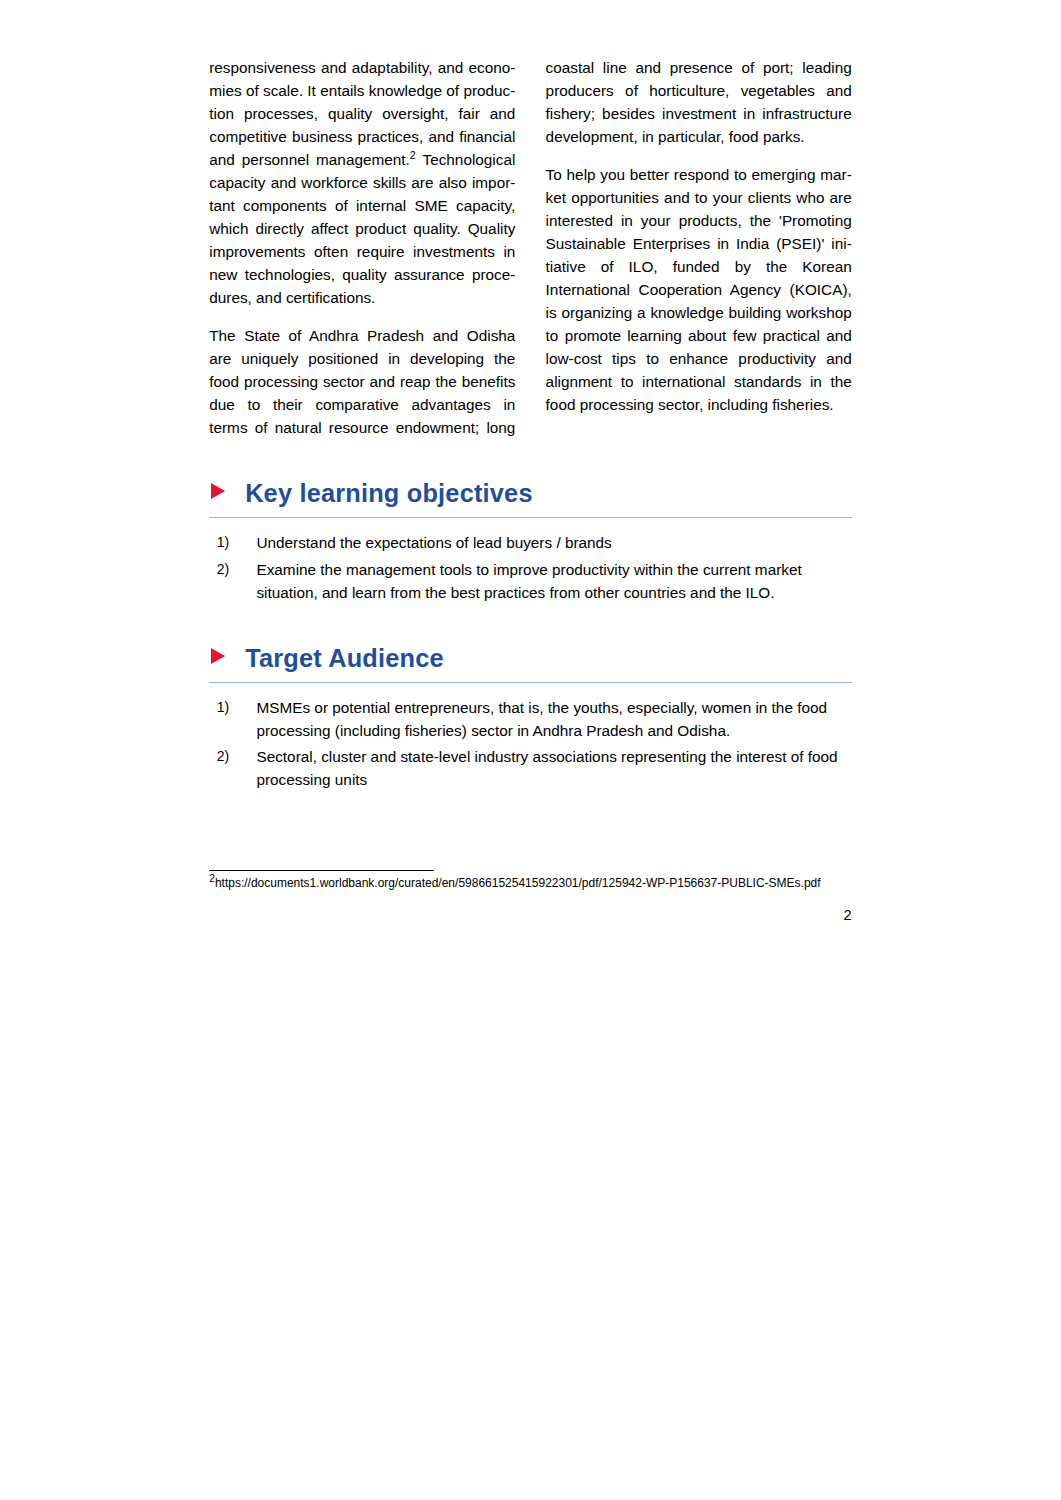responsiveness and adaptability, and economies of scale. It entails knowledge of production processes, quality oversight, fair and competitive business practices, and financial and personnel management.2 Technological capacity and workforce skills are also important components of internal SME capacity, which directly affect product quality. Quality improvements often require investments in new technologies, quality assurance procedures, and certifications.
The State of Andhra Pradesh and Odisha are uniquely positioned in developing the food processing sector and reap the benefits due to their comparative advantages in terms of natural resource endowment; long coastal line and presence of port; leading producers of horticulture, vegetables and fishery; besides investment in infrastructure development, in particular, food parks.
To help you better respond to emerging market opportunities and to your clients who are interested in your products, the 'Promoting Sustainable Enterprises in India (PSEI)' initiative of ILO, funded by the Korean International Cooperation Agency (KOICA), is organizing a knowledge building workshop to promote learning about few practical and low-cost tips to enhance productivity and alignment to international standards in the food processing sector, including fisheries.
Key learning objectives
Understand the expectations of lead buyers / brands
Examine the management tools to improve productivity within the current market situation, and learn from the best practices from other countries and the ILO.
Target Audience
MSMEs or potential entrepreneurs, that is, the youths, especially, women in the food processing (including fisheries) sector in Andhra Pradesh and Odisha.
Sectoral, cluster and state-level industry associations representing the interest of food processing units
2https://documents1.worldbank.org/curated/en/598661525415922301/pdf/125942-WP-P156637-PUBLIC-SMEs.pdf
2